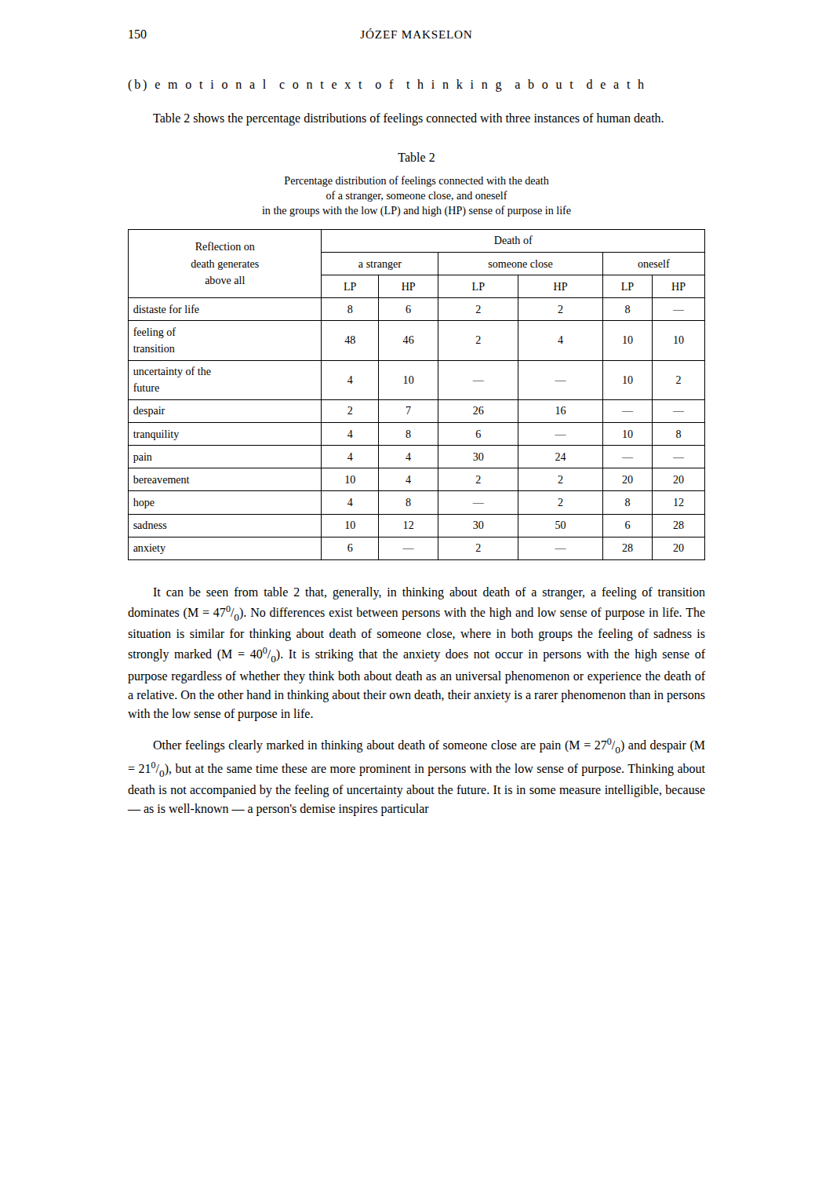150 JÓZEF MAKSELON 150
(b) e m o t i o n a l c o n t e x t o f t h i n k i n g a b o u t d e a t h
Table 2 shows the percentage distributions of feelings connected with three instances of human death.
Table 2
Percentage distribution of feelings connected with the death
of a stranger, someone close, and oneself
in the groups with the low (LP) and high (HP) sense of purpose in life
| Reflection on death generates above all | Death of |
| --- | --- |
| a stranger | someone close | oneself |
| LP | HP | LP | HP | LP | HP |
| distaste for life | 8 | 6 | 2 | 2 | 8 | — |
| feeling of transition | 48 | 46 | 2 | 4 | 10 | 10 |
| uncertainty of the future | 4 | 10 | — | — | 10 | 2 |
| despair | 2 | 7 | 26 | 16 | — | — |
| tranquility | 4 | 8 | 6 | — | 10 | 8 |
| pain | 4 | 4 | 30 | 24 | — | — |
| bereavement | 10 | 4 | 2 | 2 | 20 | 20 |
| hope | 4 | 8 | — | 2 | 8 | 12 |
| sadness | 10 | 12 | 30 | 50 | 6 | 28 |
| anxiety | 6 | — | 2 | — | 28 | 20 |
It can be seen from table 2 that, generally, in thinking about death of a stranger, a feeling of transition dominates (M = 470/0). No differences exist between persons with the high and low sense of purpose in life. The situation is similar for thinking about death of someone close, where in both groups the feeling of sadness is strongly marked (M = 400/0). It is striking that the anxiety does not occur in persons with the high sense of purpose regardless of whether they think both about death as an universal phenomenon or experience the death of a relative. On the other hand in thinking about their own death, their anxiety is a rarer phenomenon than in persons with the low sense of purpose in life.
Other feelings clearly marked in thinking about death of someone close are pain (M = 270/0) and despair (M = 210/0), but at the same time these are more prominent in persons with the low sense of purpose. Thinking about death is not accompanied by the feeling of uncertainty about the future. It is in some measure intelligible, because — as is well-known — a person's demise inspires particular